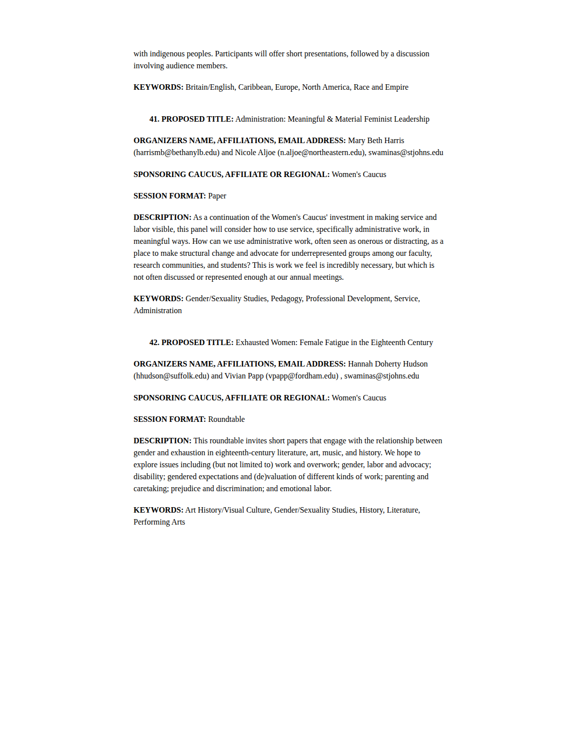with indigenous peoples. Participants will offer short presentations, followed by a discussion involving audience members.
KEYWORDS: Britain/English, Caribbean, Europe, North America, Race and Empire
41. PROPOSED TITLE: Administration: Meaningful & Material Feminist Leadership
ORGANIZERS NAME, AFFILIATIONS, EMAIL ADDRESS: Mary Beth Harris (harrismb@bethanylb.edu) and Nicole Aljoe (n.aljoe@northeastern.edu), swaminas@stjohns.edu
SPONSORING CAUCUS, AFFILIATE OR REGIONAL: Women's Caucus
SESSION FORMAT: Paper
DESCRIPTION: As a continuation of the Women's Caucus' investment in making service and labor visible, this panel will consider how to use service, specifically administrative work, in meaningful ways. How can we use administrative work, often seen as onerous or distracting, as a place to make structural change and advocate for underrepresented groups among our faculty, research communities, and students? This is work we feel is incredibly necessary, but which is not often discussed or represented enough at our annual meetings.
KEYWORDS: Gender/Sexuality Studies, Pedagogy, Professional Development, Service, Administration
42. PROPOSED TITLE: Exhausted Women: Female Fatigue in the Eighteenth Century
ORGANIZERS NAME, AFFILIATIONS, EMAIL ADDRESS: Hannah Doherty Hudson (hhudson@suffolk.edu) and Vivian Papp (vpapp@fordham.edu) , swaminas@stjohns.edu
SPONSORING CAUCUS, AFFILIATE OR REGIONAL: Women's Caucus
SESSION FORMAT: Roundtable
DESCRIPTION: This roundtable invites short papers that engage with the relationship between gender and exhaustion in eighteenth-century literature, art, music, and history. We hope to explore issues including (but not limited to) work and overwork; gender, labor and advocacy; disability; gendered expectations and (de)valuation of different kinds of work; parenting and caretaking; prejudice and discrimination; and emotional labor.
KEYWORDS: Art History/Visual Culture, Gender/Sexuality Studies, History, Literature, Performing Arts